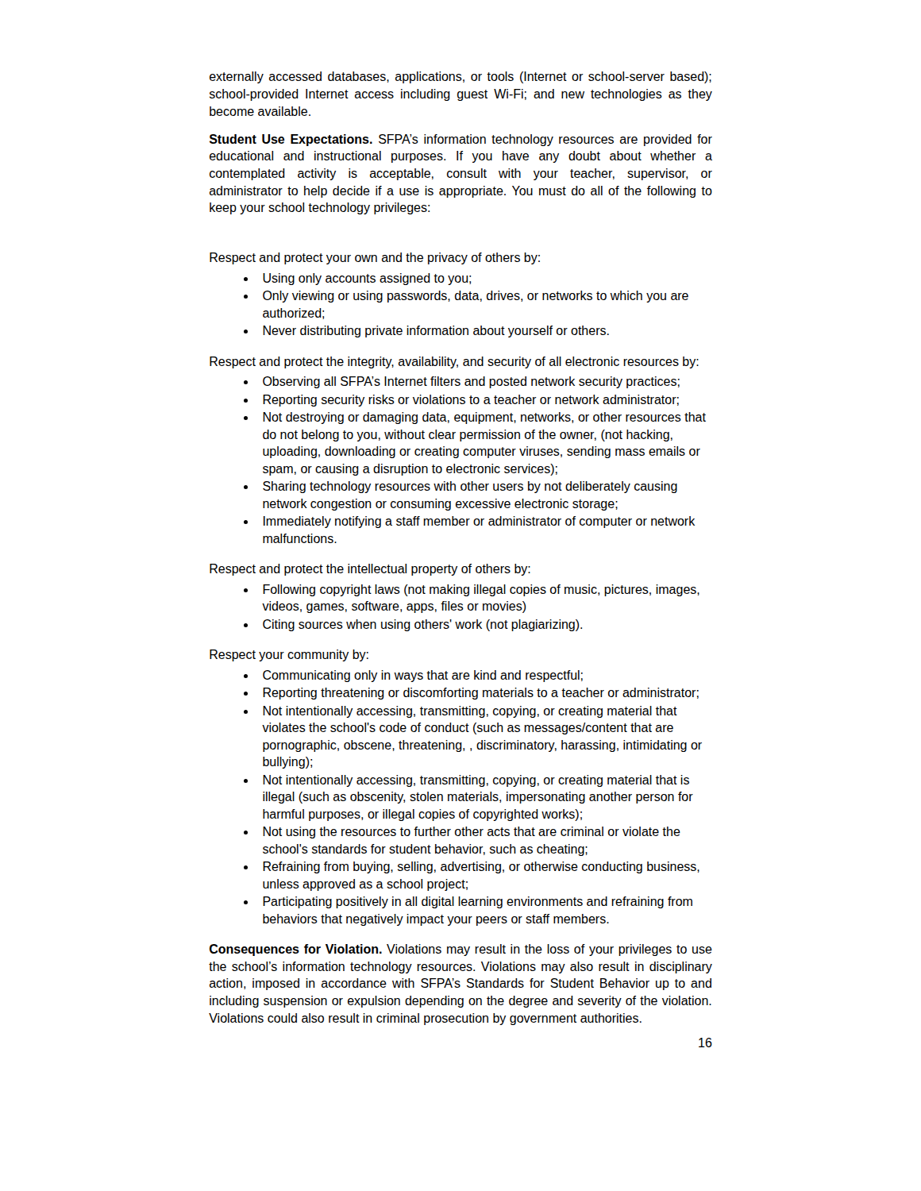externally accessed databases, applications, or tools (Internet or school-server based); school-provided Internet access including guest Wi-Fi; and new technologies as they become available.
Student Use Expectations. SFPA’s information technology resources are provided for educational and instructional purposes. If you have any doubt about whether a contemplated activity is acceptable, consult with your teacher, supervisor, or administrator to help decide if a use is appropriate. You must do all of the following to keep your school technology privileges:
Respect and protect your own and the privacy of others by:
Using only accounts assigned to you;
Only viewing or using passwords, data, drives, or networks to which you are authorized;
Never distributing private information about yourself or others.
Respect and protect the integrity, availability, and security of all electronic resources by:
Observing all SFPA’s Internet filters and posted network security practices;
Reporting security risks or violations to a teacher or network administrator;
Not destroying or damaging data, equipment, networks, or other resources that do not belong to you, without clear permission of the owner, (not hacking, uploading, downloading or creating computer viruses, sending mass emails or spam, or causing a disruption to electronic services);
Sharing technology resources with other users by not deliberately causing network congestion or consuming excessive electronic storage;
Immediately notifying a staff member or administrator of computer or network malfunctions.
Respect and protect the intellectual property of others by:
Following copyright laws (not making illegal copies of music, pictures, images, videos, games, software, apps, files or movies)
Citing sources when using others' work (not plagiarizing).
Respect your community by:
Communicating only in ways that are kind and respectful;
Reporting threatening or discomforting materials to a teacher or administrator;
Not intentionally accessing, transmitting, copying, or creating material that violates the school's code of conduct (such as messages/content that are pornographic, obscene, threatening, , discriminatory, harassing, intimidating or bullying);
Not intentionally accessing, transmitting, copying, or creating material that is illegal (such as obscenity, stolen materials, impersonating another person for harmful purposes, or illegal copies of copyrighted works);
Not using the resources to further other acts that are criminal or violate the school's standards for student behavior, such as cheating;
Refraining from buying, selling, advertising, or otherwise conducting business, unless approved as a school project;
Participating positively in all digital learning environments and refraining from behaviors that negatively impact your peers or staff members.
Consequences for Violation. Violations may result in the loss of your privileges to use the school’s information technology resources. Violations may also result in disciplinary action, imposed in accordance with SFPA’s Standards for Student Behavior up to and including suspension or expulsion depending on the degree and severity of the violation. Violations could also result in criminal prosecution by government authorities.
16